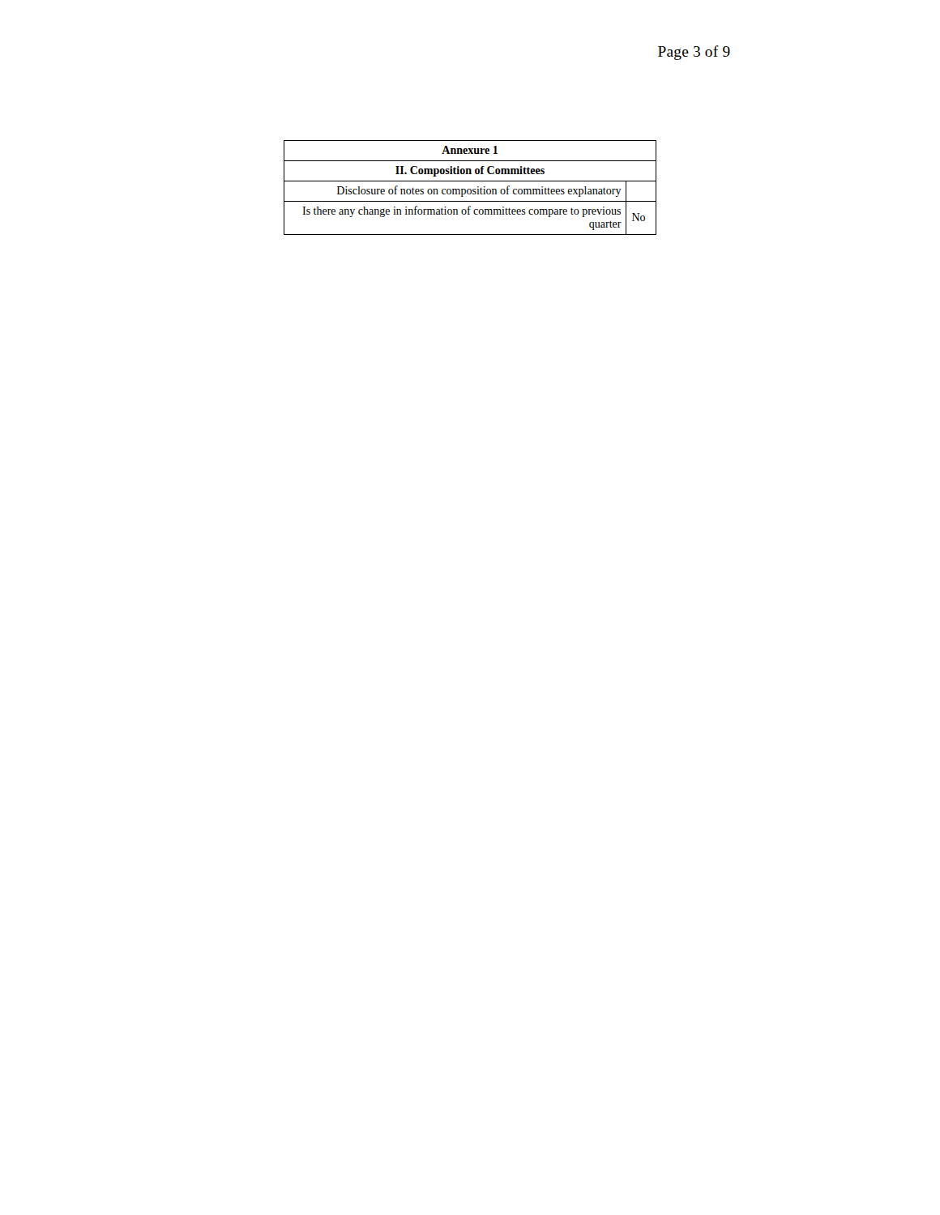Page 3 of 9
| Annexure 1 |
| II. Composition of Committees |
| Disclosure of notes on composition of committees explanatory | |
| Is there any change in information of committees compare to previous quarter | No |